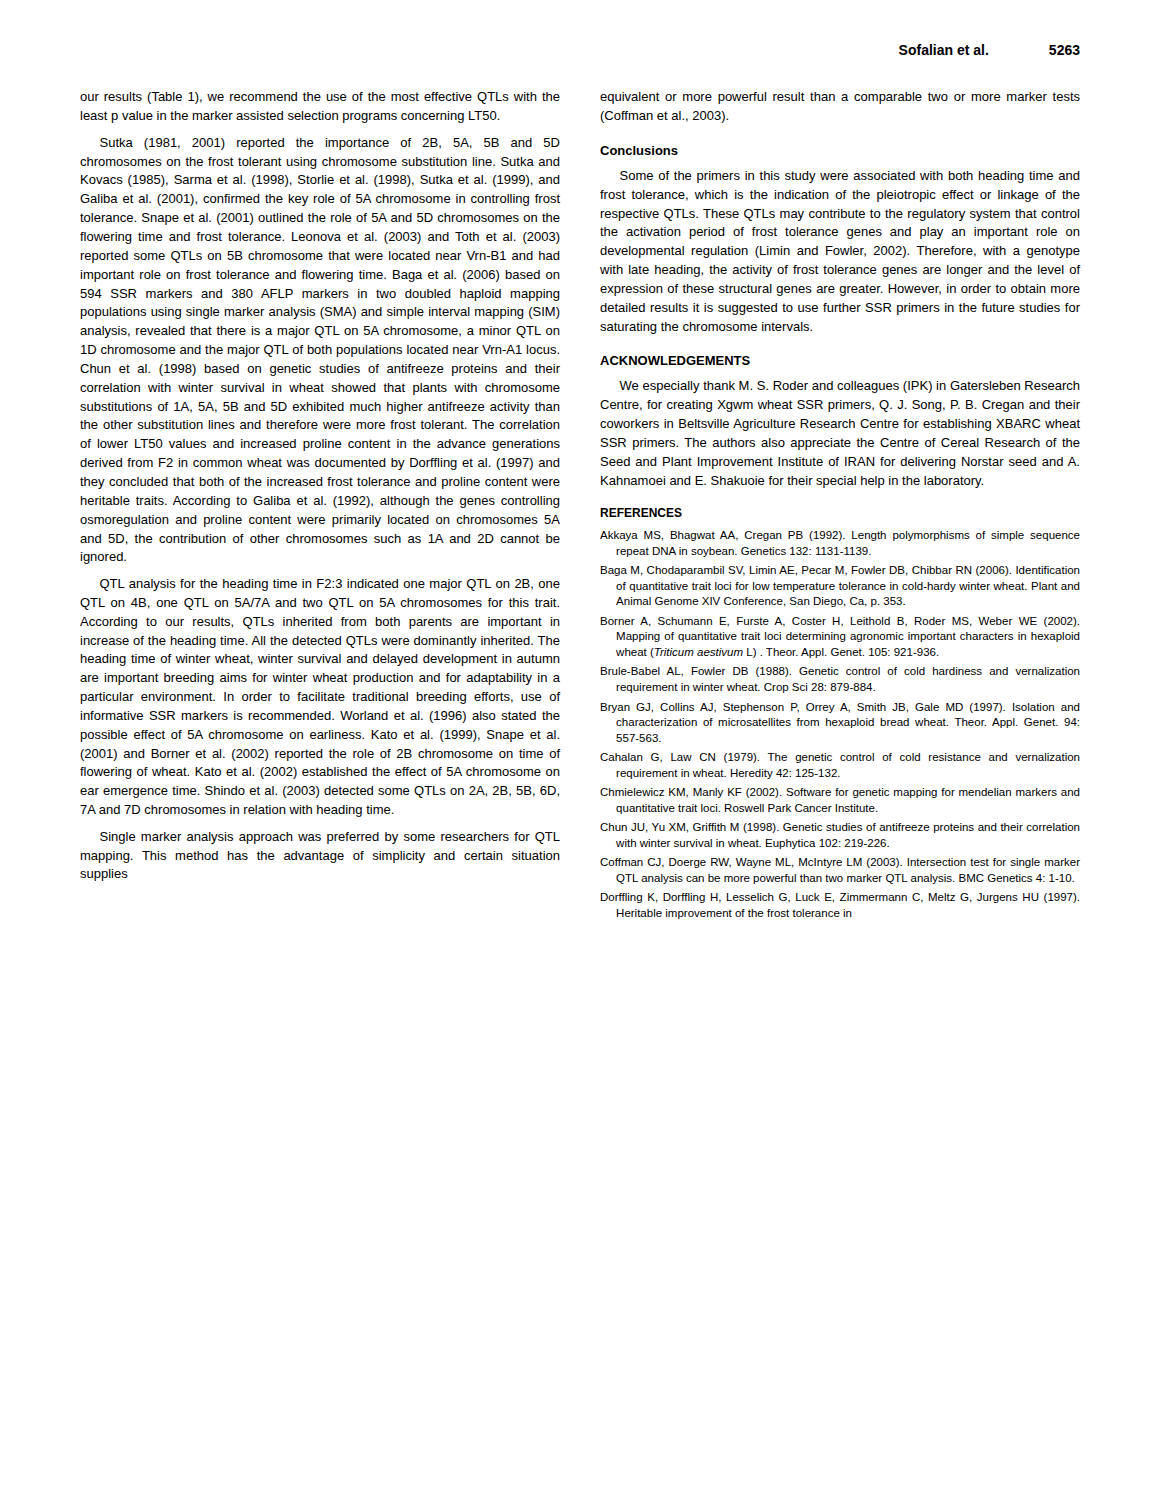Sofalian et al. 5263
our results (Table 1), we recommend the use of the most effective QTLs with the least p value in the marker assisted selection programs concerning LT50.
Sutka (1981, 2001) reported the importance of 2B, 5A, 5B and 5D chromosomes on the frost tolerant using chromosome substitution line. Sutka and Kovacs (1985), Sarma et al. (1998), Storlie et al. (1998), Sutka et al. (1999), and Galiba et al. (2001), confirmed the key role of 5A chromosome in controlling frost tolerance. Snape et al. (2001) outlined the role of 5A and 5D chromosomes on the flowering time and frost tolerance. Leonova et al. (2003) and Toth et al. (2003) reported some QTLs on 5B chromosome that were located near Vrn-B1 and had important role on frost tolerance and flowering time. Baga et al. (2006) based on 594 SSR markers and 380 AFLP markers in two doubled haploid mapping populations using single marker analysis (SMA) and simple interval mapping (SIM) analysis, revealed that there is a major QTL on 5A chromosome, a minor QTL on 1D chromosome and the major QTL of both populations located near Vrn-A1 locus. Chun et al. (1998) based on genetic studies of antifreeze proteins and their correlation with winter survival in wheat showed that plants with chromosome substitutions of 1A, 5A, 5B and 5D exhibited much higher antifreeze activity than the other substitution lines and therefore were more frost tolerant. The correlation of lower LT50 values and increased proline content in the advance generations derived from F2 in common wheat was documented by Dorffling et al. (1997) and they concluded that both of the increased frost tolerance and proline content were heritable traits. According to Galiba et al. (1992), although the genes controlling osmoregulation and proline content were primarily located on chromosomes 5A and 5D, the contribution of other chromosomes such as 1A and 2D cannot be ignored.
QTL analysis for the heading time in F2:3 indicated one major QTL on 2B, one QTL on 4B, one QTL on 5A/7A and two QTL on 5A chromosomes for this trait. According to our results, QTLs inherited from both parents are important in increase of the heading time. All the detected QTLs were dominantly inherited. The heading time of winter wheat, winter survival and delayed development in autumn are important breeding aims for winter wheat production and for adaptability in a particular environment. In order to facilitate traditional breeding efforts, use of informative SSR markers is recommended. Worland et al. (1996) also stated the possible effect of 5A chromosome on earliness. Kato et al. (1999), Snape et al. (2001) and Borner et al. (2002) reported the role of 2B chromosome on time of flowering of wheat. Kato et al. (2002) established the effect of 5A chromosome on ear emergence time. Shindo et al. (2003) detected some QTLs on 2A, 2B, 5B, 6D, 7A and 7D chromosomes in relation with heading time.
Single marker analysis approach was preferred by some researchers for QTL mapping. This method has the advantage of simplicity and certain situation supplies
equivalent or more powerful result than a comparable two or more marker tests (Coffman et al., 2003).
Conclusions
Some of the primers in this study were associated with both heading time and frost tolerance, which is the indication of the pleiotropic effect or linkage of the respective QTLs. These QTLs may contribute to the regulatory system that control the activation period of frost tolerance genes and play an important role on developmental regulation (Limin and Fowler, 2002). Therefore, with a genotype with late heading, the activity of frost tolerance genes are longer and the level of expression of these structural genes are greater. However, in order to obtain more detailed results it is suggested to use further SSR primers in the future studies for saturating the chromosome intervals.
ACKNOWLEDGEMENTS
We especially thank M. S. Roder and colleagues (IPK) in Gatersleben Research Centre, for creating Xgwm wheat SSR primers, Q. J. Song, P. B. Cregan and their coworkers in Beltsville Agriculture Research Centre for establishing XBARC wheat SSR primers. The authors also appreciate the Centre of Cereal Research of the Seed and Plant Improvement Institute of IRAN for delivering Norstar seed and A. Kahnamoei and E. Shakuoie for their special help in the laboratory.
REFERENCES
Akkaya MS, Bhagwat AA, Cregan PB (1992). Length polymorphisms of simple sequence repeat DNA in soybean. Genetics 132: 1131-1139.
Baga M, Chodaparambil SV, Limin AE, Pecar M, Fowler DB, Chibbar RN (2006). Identification of quantitative trait loci for low temperature tolerance in cold-hardy winter wheat. Plant and Animal Genome XIV Conference, San Diego, Ca, p. 353.
Borner A, Schumann E, Furste A, Coster H, Leithold B, Roder MS, Weber WE (2002). Mapping of quantitative trait loci determining agronomic important characters in hexaploid wheat (Triticum aestivum L) . Theor. Appl. Genet. 105: 921-936.
Brule-Babel AL, Fowler DB (1988). Genetic control of cold hardiness and vernalization requirement in winter wheat. Crop Sci 28: 879-884.
Bryan GJ, Collins AJ, Stephenson P, Orrey A, Smith JB, Gale MD (1997). Isolation and characterization of microsatellites from hexaploid bread wheat. Theor. Appl. Genet. 94: 557-563.
Cahalan G, Law CN (1979). The genetic control of cold resistance and vernalization requirement in wheat. Heredity 42: 125-132.
Chmielewicz KM, Manly KF (2002). Software for genetic mapping for mendelian markers and quantitative trait loci. Roswell Park Cancer Institute.
Chun JU, Yu XM, Griffith M (1998). Genetic studies of antifreeze proteins and their correlation with winter survival in wheat. Euphytica 102: 219-226.
Coffman CJ, Doerge RW, Wayne ML, McIntyre LM (2003). Intersection test for single marker QTL analysis can be more powerful than two marker QTL analysis. BMC Genetics 4: 1-10.
Dorffling K, Dorffling H, Lesselich G, Luck E, Zimmermann C, Meltz G, Jurgens HU (1997). Heritable improvement of the frost tolerance in